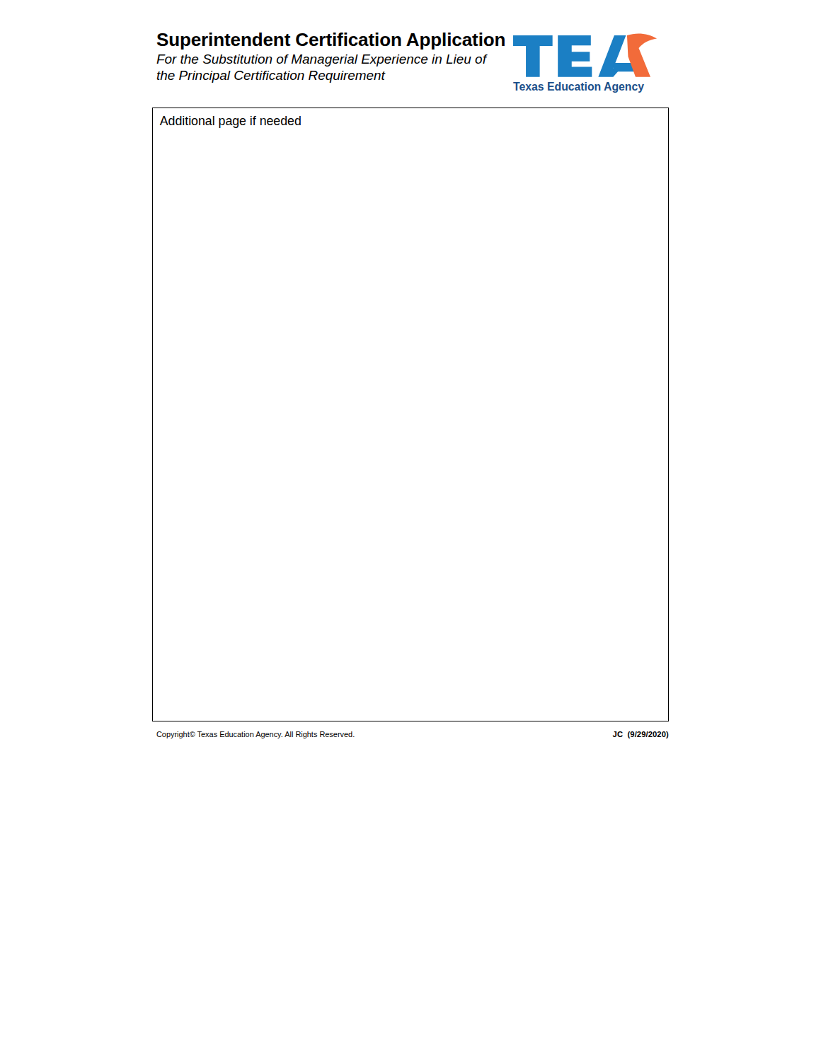Superintendent Certification Application
For the Substitution of Managerial Experience in Lieu of the Principal Certification Requirement
Texas Education Agency Texas Education Agency
Additional page if needed
Copyright© Texas Education Agency. All Rights Reserved.
JC (9/29/2020)